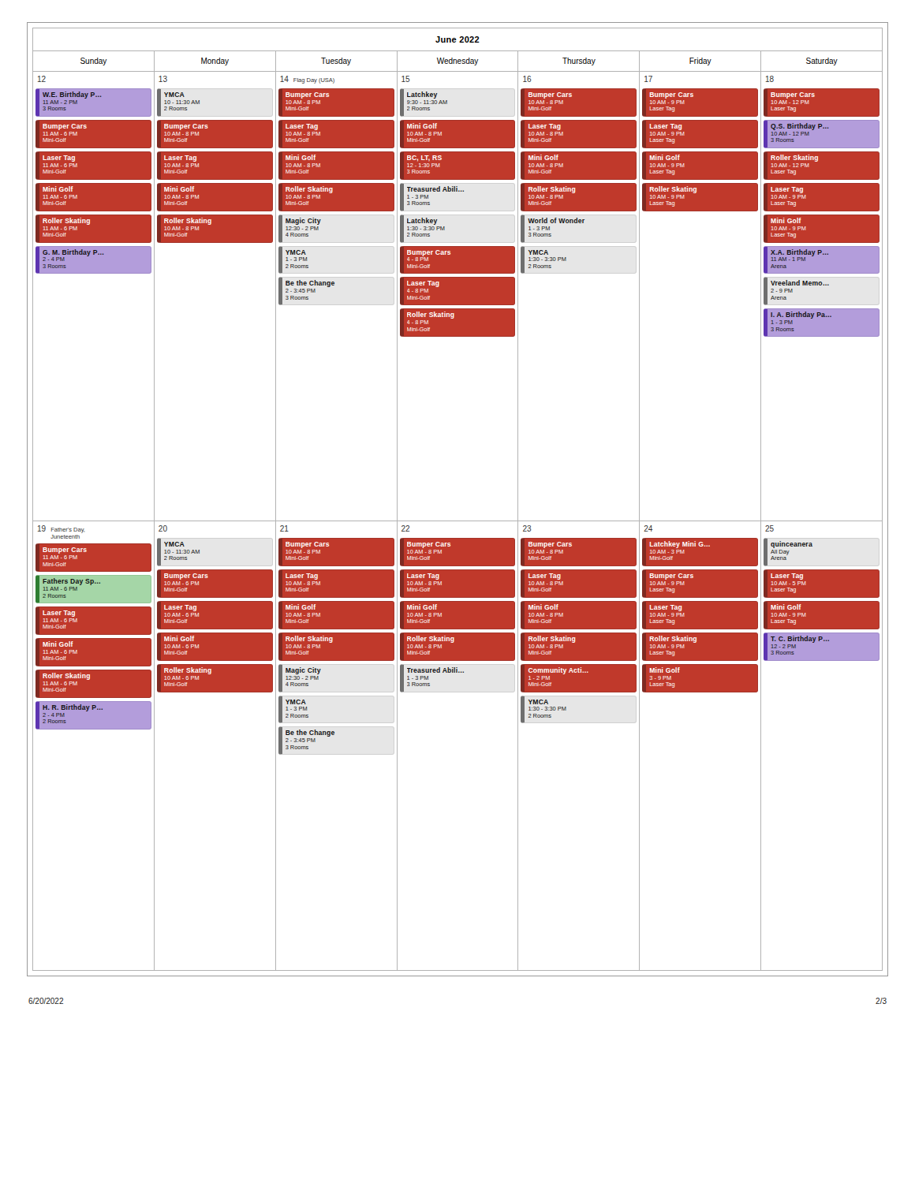| June 2022 |
| --- |
| Sunday | Monday | Tuesday | Wednesday | Thursday | Friday | Saturday |
| 12 W.E. Birthday P… 11 AM - 2 PM 3 Rooms Bumper Cars 11 AM - 6 PM Mini-Golf Laser Tag 11 AM - 6 PM Mini-Golf Mini Golf 11 AM - 6 PM Mini-Golf Roller Skating 11 AM - 6 PM Mini-Golf G. M. Birthday P… 2 - 4 PM 3 Rooms | 13 YMCA 10 - 11:30 AM 2 Rooms Bumper Cars 10 AM - 8 PM Mini-Golf Laser Tag 10 AM - 8 PM Mini-Golf Mini Golf 10 AM - 8 PM Mini-Golf Roller Skating 10 AM - 8 PM Mini-Golf | 14 Flag Day (USA) Bumper Cars 10 AM - 8 PM Mini-Golf Laser Tag 10 AM - 8 PM Mini-Golf Mini Golf 10 AM - 8 PM Mini-Golf Roller Skating 10 AM - 8 PM Mini-Golf Magic City 12:30 - 2 PM 4 Rooms YMCA 1 - 3 PM 2 Rooms Be the Change 2 - 3:45 PM 3 Rooms | 15 Latchkey 9:30 - 11:30 AM 2 Rooms Mini Golf 10 AM - 8 PM Mini-Golf BC, LT, RS 12 - 1:30 PM 3 Rooms Treasured Abili… 1 - 3 PM 3 Rooms Latchkey 1:30 - 3:30 PM 2 Rooms Bumper Cars 4 - 8 PM Mini-Golf Laser Tag 4 - 8 PM Mini-Golf Roller Skating 4 - 8 PM Mini-Golf | 16 Bumper Cars 10 AM - 8 PM Mini-Golf Laser Tag 10 AM - 8 PM Mini-Golf Mini Golf 10 AM - 8 PM Mini-Golf Roller Skating 10 AM - 8 PM Mini-Golf World of Wonder 1 - 3 PM 3 Rooms YMCA 1:30 - 3:30 PM 2 Rooms | 17 Bumper Cars 10 AM - 9 PM Laser Tag Laser Tag 10 AM - 9 PM Laser Tag Mini Golf 10 AM - 9 PM Laser Tag Roller Skating 10 AM - 9 PM Laser Tag | 18 Bumper Cars 10 AM - 12 PM Laser Tag Q.S. Birthday P… 10 AM - 12 PM 3 Rooms Roller Skating 10 AM - 12 PM Laser Tag Laser Tag 10 AM - 9 PM Laser Tag Mini Golf 10 AM - 9 PM Laser Tag X.A. Birthday P… 11 AM - 1 PM Arena Vreeland Memo… 2 - 9 PM Arena I. A. Birthday Pa… 1 - 3 PM 3 Rooms |
| 19 Father's Day, Juneteenth Bumper Cars 11 AM - 6 PM Mini-Golf Fathers Day Sp… 11 AM - 6 PM 2 Rooms Laser Tag 11 AM - 6 PM Mini-Golf Mini Golf 11 AM - 6 PM Mini-Golf Roller Skating 11 AM - 6 PM Mini-Golf H. R. Birthday P… 2 - 4 PM 2 Rooms | 20 YMCA 10 - 11:30 AM 2 Rooms Bumper Cars 10 AM - 6 PM Mini-Golf Laser Tag 10 AM - 6 PM Mini-Golf Mini Golf 10 AM - 6 PM Mini-Golf Roller Skating 10 AM - 6 PM Mini-Golf | 21 Bumper Cars 10 AM - 8 PM Mini-Golf Laser Tag 10 AM - 8 PM Mini-Golf Mini Golf 10 AM - 8 PM Mini-Golf Roller Skating 10 AM - 8 PM Mini-Golf Magic City 12:30 - 2 PM 4 Rooms YMCA 1 - 3 PM 2 Rooms Be the Change 2 - 3:45 PM 3 Rooms | 22 Bumper Cars 10 AM - 8 PM Mini-Golf Laser Tag 10 AM - 8 PM Mini-Golf Mini Golf 10 AM - 8 PM Mini-Golf Roller Skating 10 AM - 8 PM Mini-Golf Treasured Abili… 1 - 3 PM 3 Rooms | 23 Bumper Cars 10 AM - 8 PM Mini-Golf Laser Tag 10 AM - 8 PM Mini-Golf Mini Golf 10 AM - 8 PM Mini-Golf Roller Skating 10 AM - 8 PM Mini-Golf Community Acti… 1 - 2 PM Mini-Golf YMCA 1:30 - 3:30 PM 2 Rooms | 24 Latchkey Mini G… 10 AM - 3 PM Mini-Golf Bumper Cars 10 AM - 9 PM Laser Tag Laser Tag 10 AM - 9 PM Laser Tag Roller Skating 10 AM - 9 PM Laser Tag Mini Golf 3 - 9 PM Laser Tag | 25 quinceanera All Day Arena Laser Tag 10 AM - 5 PM Laser Tag Mini Golf 10 AM - 9 PM Laser Tag T. C. Birthday P… 12 - 2 PM 3 Rooms |
6/20/2022 2/3